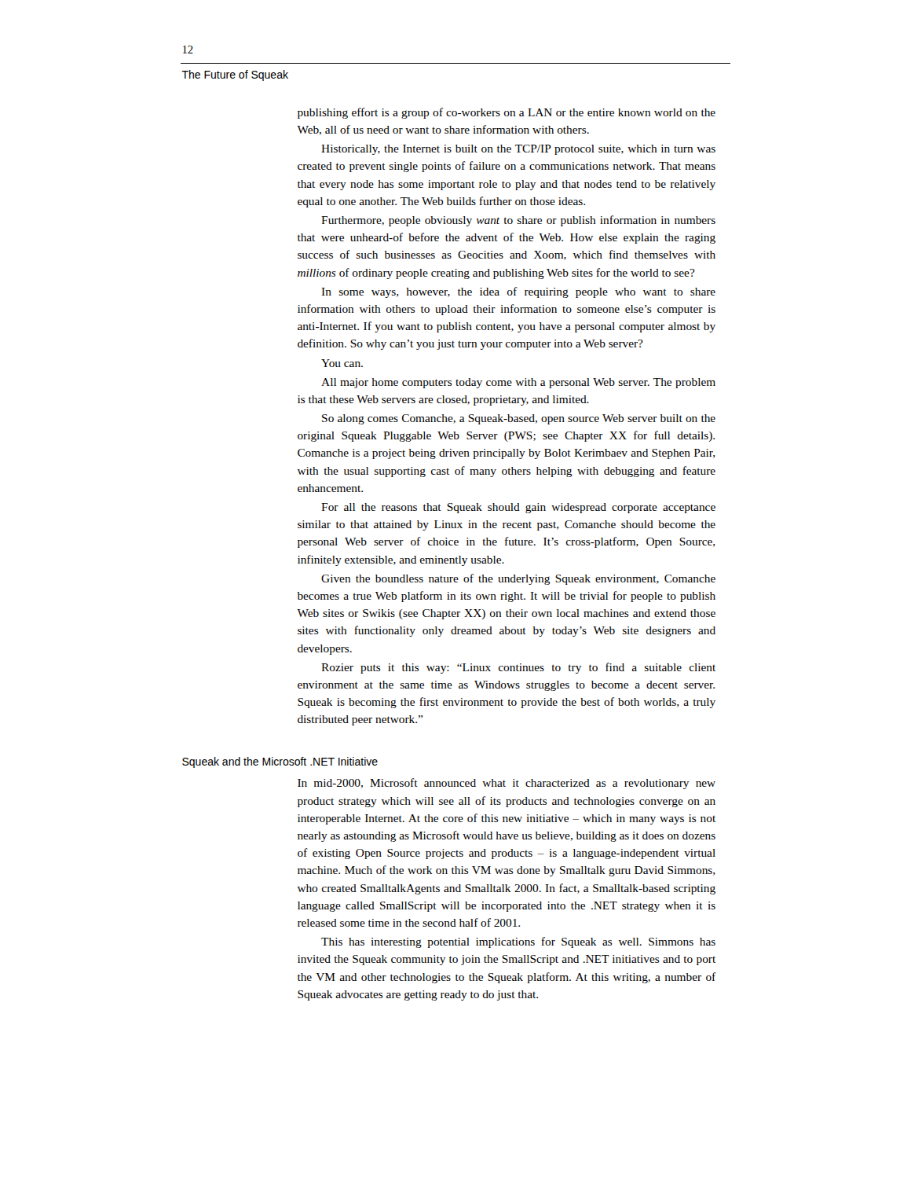12
The Future of Squeak
publishing effort is a group of co-workers on a LAN or the entire known world on the Web, all of us need or want to share information with others.
Historically, the Internet is built on the TCP/IP protocol suite, which in turn was created to prevent single points of failure on a communications network. That means that every node has some important role to play and that nodes tend to be relatively equal to one another. The Web builds further on those ideas.
Furthermore, people obviously want to share or publish information in numbers that were unheard-of before the advent of the Web. How else explain the raging success of such businesses as Geocities and Xoom, which find themselves with millions of ordinary people creating and publishing Web sites for the world to see?
In some ways, however, the idea of requiring people who want to share information with others to upload their information to someone else’s computer is anti-Internet. If you want to publish content, you have a personal computer almost by definition. So why can’t you just turn your computer into a Web server?
You can.
All major home computers today come with a personal Web server. The problem is that these Web servers are closed, proprietary, and limited.
So along comes Comanche, a Squeak-based, open source Web server built on the original Squeak Pluggable Web Server (PWS; see Chapter XX for full details). Comanche is a project being driven principally by Bolot Kerimbaev and Stephen Pair, with the usual supporting cast of many others helping with debugging and feature enhancement.
For all the reasons that Squeak should gain widespread corporate acceptance similar to that attained by Linux in the recent past, Comanche should become the personal Web server of choice in the future. It’s cross-platform, Open Source, infinitely extensible, and eminently usable.
Given the boundless nature of the underlying Squeak environment, Comanche becomes a true Web platform in its own right. It will be trivial for people to publish Web sites or Swikis (see Chapter XX) on their own local machines and extend those sites with functionality only dreamed about by today’s Web site designers and developers.
Rozier puts it this way: “Linux continues to try to find a suitable client environment at the same time as Windows struggles to become a decent server. Squeak is becoming the first environment to provide the best of both worlds, a truly distributed peer network.”
Squeak and the Microsoft .NET Initiative
In mid-2000, Microsoft announced what it characterized as a revolutionary new product strategy which will see all of its products and technologies converge on an interoperable Internet. At the core of this new initiative – which in many ways is not nearly as astounding as Microsoft would have us believe, building as it does on dozens of existing Open Source projects and products – is a language-independent virtual machine. Much of the work on this VM was done by Smalltalk guru David Simmons, who created SmalltalkAgents and Smalltalk 2000. In fact, a Smalltalk-based scripting language called SmallScript will be incorporated into the .NET strategy when it is released some time in the second half of 2001.
This has interesting potential implications for Squeak as well. Simmons has invited the Squeak community to join the SmallScript and .NET initiatives and to port the VM and other technologies to the Squeak platform. At this writing, a number of Squeak advocates are getting ready to do just that.